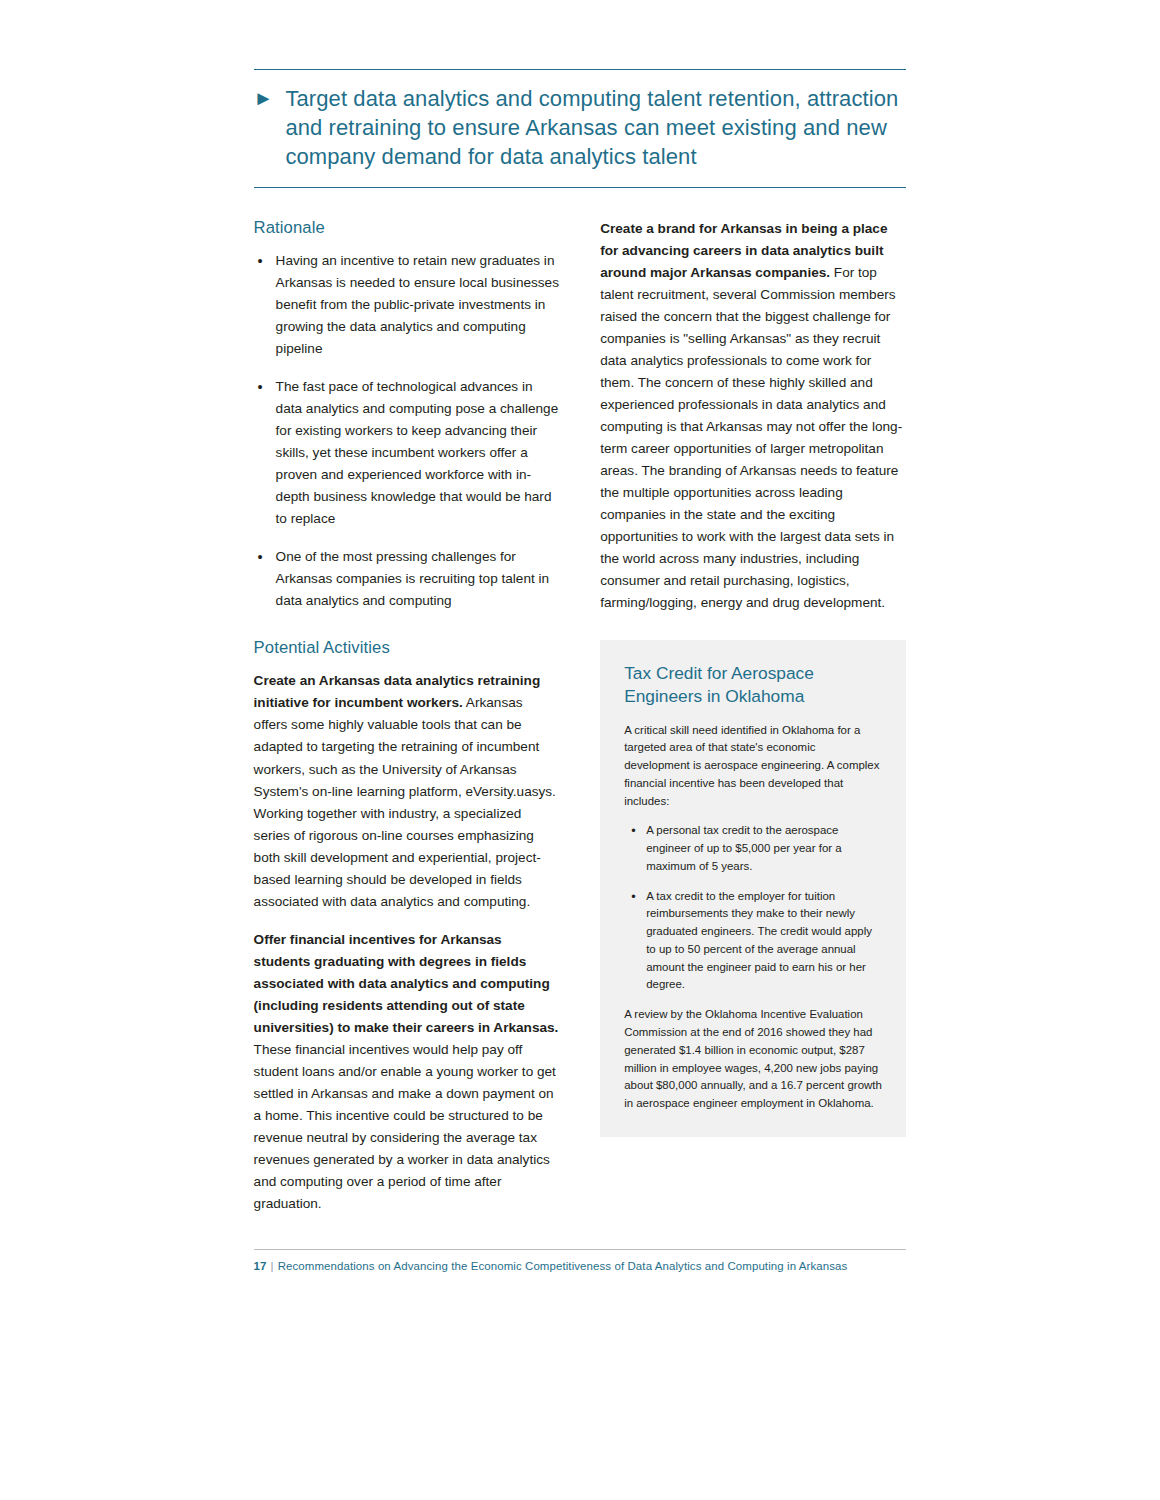►
Target data analytics and computing talent retention, attraction and retraining to ensure Arkansas can meet existing and new company demand for data analytics talent
Rationale
Having an incentive to retain new graduates in Arkansas is needed to ensure local businesses benefit from the public-private investments in growing the data analytics and computing pipeline
The fast pace of technological advances in data analytics and computing pose a challenge for existing workers to keep advancing their skills, yet these incumbent workers offer a proven and experienced workforce with in-depth business knowledge that would be hard to replace
One of the most pressing challenges for Arkansas companies is recruiting top talent in data analytics and computing
Potential Activities
Create an Arkansas data analytics retraining initiative for incumbent workers. Arkansas offers some highly valuable tools that can be adapted to targeting the retraining of incumbent workers, such as the University of Arkansas System's on-line learning platform, eVersity.uasys. Working together with industry, a specialized series of rigorous on-line courses emphasizing both skill development and experiential, project-based learning should be developed in fields associated with data analytics and computing.
Offer financial incentives for Arkansas students graduating with degrees in fields associated with data analytics and computing (including residents attending out of state universities) to make their careers in Arkansas. These financial incentives would help pay off student loans and/or enable a young worker to get settled in Arkansas and make a down payment on a home. This incentive could be structured to be revenue neutral by considering the average tax revenues generated by a worker in data analytics and computing over a period of time after graduation.
Create a brand for Arkansas in being a place for advancing careers in data analytics built around major Arkansas companies. For top talent recruitment, several Commission members raised the concern that the biggest challenge for companies is "selling Arkansas" as they recruit data analytics professionals to come work for them. The concern of these highly skilled and experienced professionals in data analytics and computing is that Arkansas may not offer the long-term career opportunities of larger metropolitan areas. The branding of Arkansas needs to feature the multiple opportunities across leading companies in the state and the exciting opportunities to work with the largest data sets in the world across many industries, including consumer and retail purchasing, logistics, farming/logging, energy and drug development.
Tax Credit for Aerospace Engineers in Oklahoma
A critical skill need identified in Oklahoma for a targeted area of that state's economic development is aerospace engineering. A complex financial incentive has been developed that includes:
A personal tax credit to the aerospace engineer of up to $5,000 per year for a maximum of 5 years.
A tax credit to the employer for tuition reimbursements they make to their newly graduated engineers. The credit would apply to up to 50 percent of the average annual amount the engineer paid to earn his or her degree.
A review by the Oklahoma Incentive Evaluation Commission at the end of 2016 showed they had generated $1.4 billion in economic output, $287 million in employee wages, 4,200 new jobs paying about $80,000 annually, and a 16.7 percent growth in aerospace engineer employment in Oklahoma.
17|Recommendations on Advancing the Economic Competitiveness of Data Analytics and Computing in Arkansas